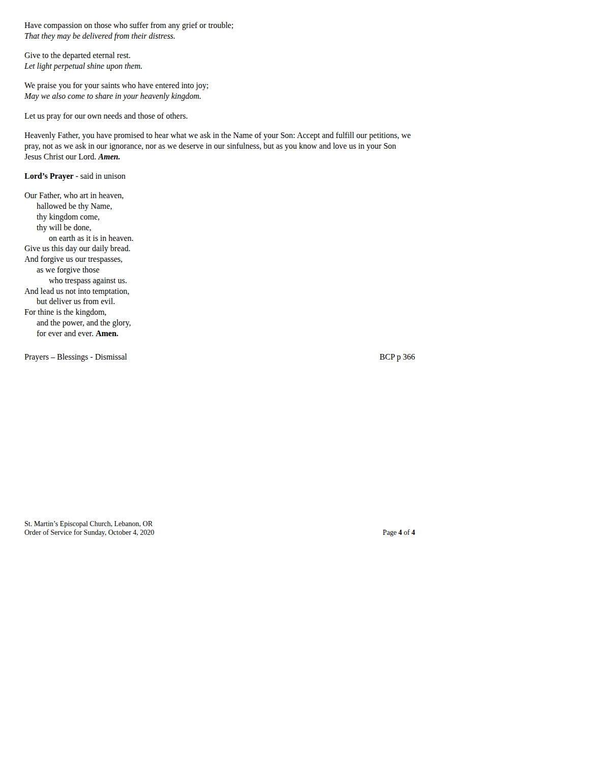Have compassion on those who suffer from any grief or trouble;
That they may be delivered from their distress.
Give to the departed eternal rest.
Let light perpetual shine upon them.
We praise you for your saints who have entered into joy;
May we also come to share in your heavenly kingdom.
Let us pray for our own needs and those of others.
Heavenly Father, you have promised to hear what we ask in the Name of your Son: Accept and fulfill our petitions, we pray, not as we ask in our ignorance, nor as we deserve in our sinfulness, but as you know and love us in your Son Jesus Christ our Lord. Amen.
Lord’s Prayer - said in unison
Our Father, who art in heaven, hallowed be thy Name, thy kingdom come, thy will be done, on earth as it is in heaven. Give us this day our daily bread. And forgive us our trespasses, as we forgive those who trespass against us. And lead us not into temptation, but deliver us from evil. For thine is the kingdom, and the power, and the glory, for ever and ever. Amen.
Prayers – Blessings - Dismissal BCP p 366
St. Martin’s Episcopal Church, Lebanon, OR
Order of Service for Sunday, October 4, 2020
Page 4 of 4